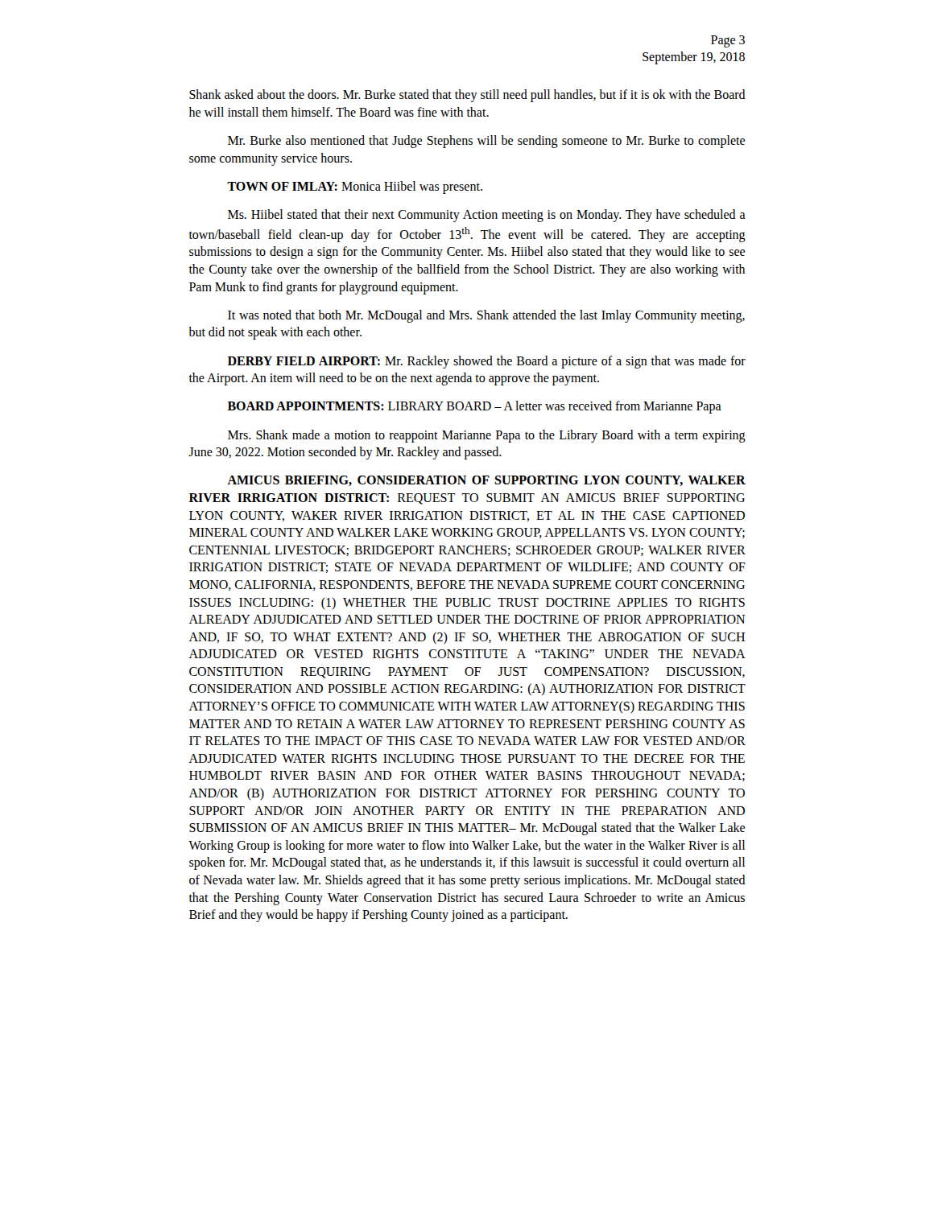Page 3
September 19, 2018
Shank asked about the doors. Mr. Burke stated that they still need pull handles, but if it is ok with the Board he will install them himself. The Board was fine with that.
Mr. Burke also mentioned that Judge Stephens will be sending someone to Mr. Burke to complete some community service hours.
TOWN OF IMLAY: Monica Hiibel was present.
Ms. Hiibel stated that their next Community Action meeting is on Monday. They have scheduled a town/baseball field clean-up day for October 13th. The event will be catered. They are accepting submissions to design a sign for the Community Center. Ms. Hiibel also stated that they would like to see the County take over the ownership of the ballfield from the School District. They are also working with Pam Munk to find grants for playground equipment.
It was noted that both Mr. McDougal and Mrs. Shank attended the last Imlay Community meeting, but did not speak with each other.
DERBY FIELD AIRPORT: Mr. Rackley showed the Board a picture of a sign that was made for the Airport. An item will need to be on the next agenda to approve the payment.
BOARD APPOINTMENTS: LIBRARY BOARD – A letter was received from Marianne Papa
Mrs. Shank made a motion to reappoint Marianne Papa to the Library Board with a term expiring June 30, 2022. Motion seconded by Mr. Rackley and passed.
AMICUS BRIEFING, CONSIDERATION OF SUPPORTING LYON COUNTY, WALKER RIVER IRRIGATION DISTRICT: REQUEST TO SUBMIT AN AMICUS BRIEF SUPPORTING LYON COUNTY, WAKER RIVER IRRIGATION DISTRICT, ET AL IN THE CASE CAPTIONED MINERAL COUNTY AND WALKER LAKE WORKING GROUP, APPELLANTS VS. LYON COUNTY; CENTENNIAL LIVESTOCK; BRIDGEPORT RANCHERS; SCHROEDER GROUP; WALKER RIVER IRRIGATION DISTRICT; STATE OF NEVADA DEPARTMENT OF WILDLIFE; AND COUNTY OF MONO, CALIFORNIA, RESPONDENTS, BEFORE THE NEVADA SUPREME COURT CONCERNING ISSUES INCLUDING: (1) WHETHER THE PUBLIC TRUST DOCTRINE APPLIES TO RIGHTS ALREADY ADJUDICATED AND SETTLED UNDER THE DOCTRINE OF PRIOR APPROPRIATION AND, IF SO, TO WHAT EXTENT? AND (2) IF SO, WHETHER THE ABROGATION OF SUCH ADJUDICATED OR VESTED RIGHTS CONSTITUTE A “TAKING” UNDER THE NEVADA CONSTITUTION REQUIRING PAYMENT OF JUST COMPENSATION? DISCUSSION, CONSIDERATION AND POSSIBLE ACTION REGARDING: (A) AUTHORIZATION FOR DISTRICT ATTORNEY’S OFFICE TO COMMUNICATE WITH WATER LAW ATTORNEY(S) REGARDING THIS MATTER AND TO RETAIN A WATER LAW ATTORNEY TO REPRESENT PERSHING COUNTY AS IT RELATES TO THE IMPACT OF THIS CASE TO NEVADA WATER LAW FOR VESTED AND/OR ADJUDICATED WATER RIGHTS INCLUDING THOSE PURSUANT TO THE DECREE FOR THE HUMBOLDT RIVER BASIN AND FOR OTHER WATER BASINS THROUGHOUT NEVADA; AND/OR (B) AUTHORIZATION FOR DISTRICT ATTORNEY FOR PERSHING COUNTY TO SUPPORT AND/OR JOIN ANOTHER PARTY OR ENTITY IN THE PREPARATION AND SUBMISSION OF AN AMICUS BRIEF IN THIS MATTER– Mr. McDougal stated that the Walker Lake Working Group is looking for more water to flow into Walker Lake, but the water in the Walker River is all spoken for. Mr. McDougal stated that, as he understands it, if this lawsuit is successful it could overturn all of Nevada water law. Mr. Shields agreed that it has some pretty serious implications. Mr. McDougal stated that the Pershing County Water Conservation District has secured Laura Schroeder to write an Amicus Brief and they would be happy if Pershing County joined as a participant.